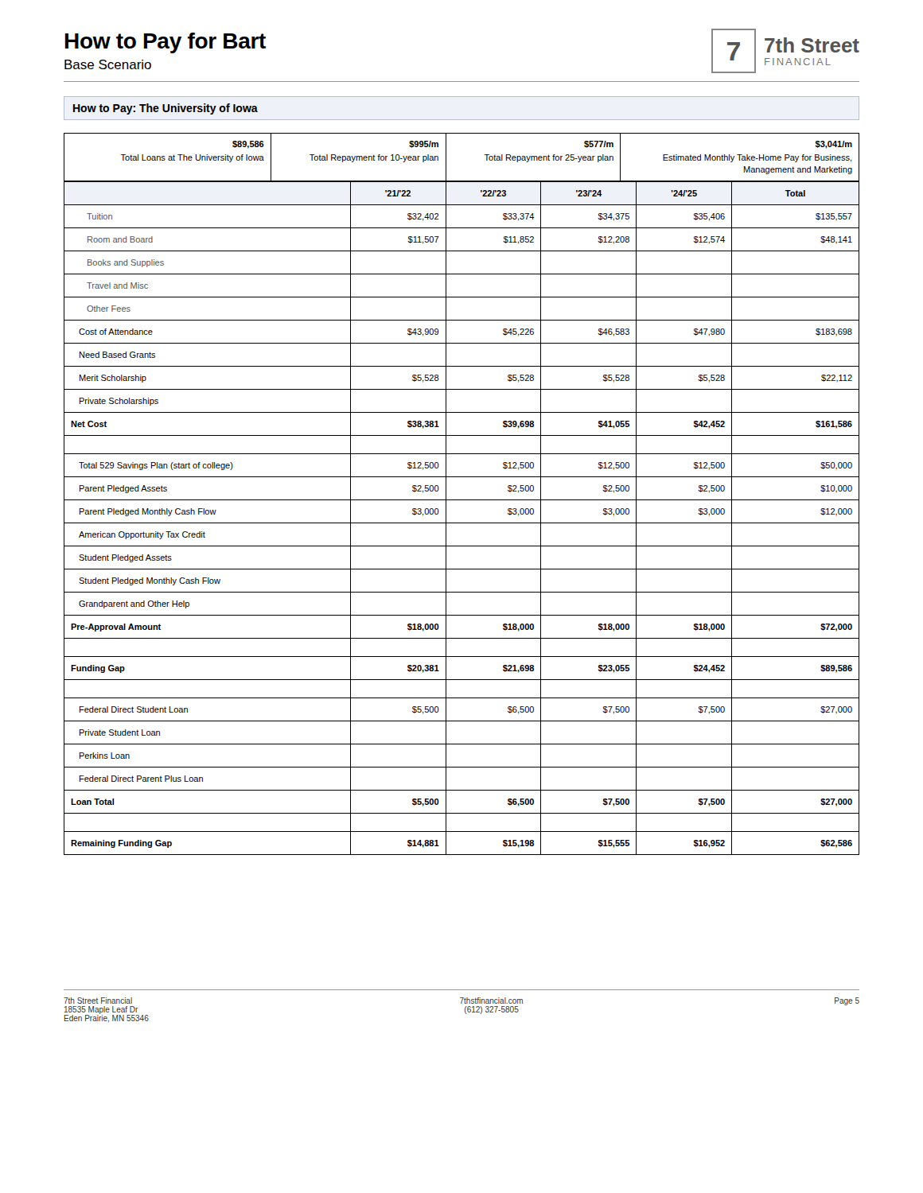How to Pay for Bart
Base Scenario
7
7th Street
FINANCIAL
How to Pay: The University of Iowa
| $89,586 Total Loans at The University of Iowa | $995/m Total Repayment for 10-year plan | $577/m Total Repayment for 25-year plan | $3,041/m Estimated Monthly Take-Home Pay for Business, Management and Marketing |
| | '21/'22 | '22/'23 | '23/'24 | '24/'25 | Total |
| --- | --- | --- | --- | --- | --- |
| Tuition | $32,402 | $33,374 | $34,375 | $35,406 | $135,557 |
| Room and Board | $11,507 | $11,852 | $12,208 | $12,574 | $48,141 |
| Books and Supplies | | | | | |
| Travel and Misc | | | | | |
| Other Fees | | | | | |
| Cost of Attendance | $43,909 | $45,226 | $46,583 | $47,980 | $183,698 |
| Need Based Grants | | | | | |
| Merit Scholarship | $5,528 | $5,528 | $5,528 | $5,528 | $22,112 |
| Private Scholarships | | | | | |
| Net Cost | $38,381 | $39,698 | $41,055 | $42,452 | $161,586 |
| Total 529 Savings Plan (start of college) | $12,500 | $12,500 | $12,500 | $12,500 | $50,000 |
| Parent Pledged Assets | $2,500 | $2,500 | $2,500 | $2,500 | $10,000 |
| Parent Pledged Monthly Cash Flow | $3,000 | $3,000 | $3,000 | $3,000 | $12,000 |
| American Opportunity Tax Credit | | | | | |
| Student Pledged Assets | | | | | |
| Student Pledged Monthly Cash Flow | | | | | |
| Grandparent and Other Help | | | | | |
| Pre-Approval Amount | $18,000 | $18,000 | $18,000 | $18,000 | $72,000 |
| Funding Gap | $20,381 | $21,698 | $23,055 | $24,452 | $89,586 |
| Federal Direct Student Loan | $5,500 | $6,500 | $7,500 | $7,500 | $27,000 |
| Private Student Loan | | | | | |
| Perkins Loan | | | | | |
| Federal Direct Parent Plus Loan | | | | | |
| Loan Total | $5,500 | $6,500 | $7,500 | $7,500 | $27,000 |
| Remaining Funding Gap | $14,881 | $15,198 | $15,555 | $16,952 | $62,586 |
7th Street Financial
18535 Maple Leaf Dr
Eden Prairie, MN 55346
7thstfinancial.com
(612) 327-5805
Page 5